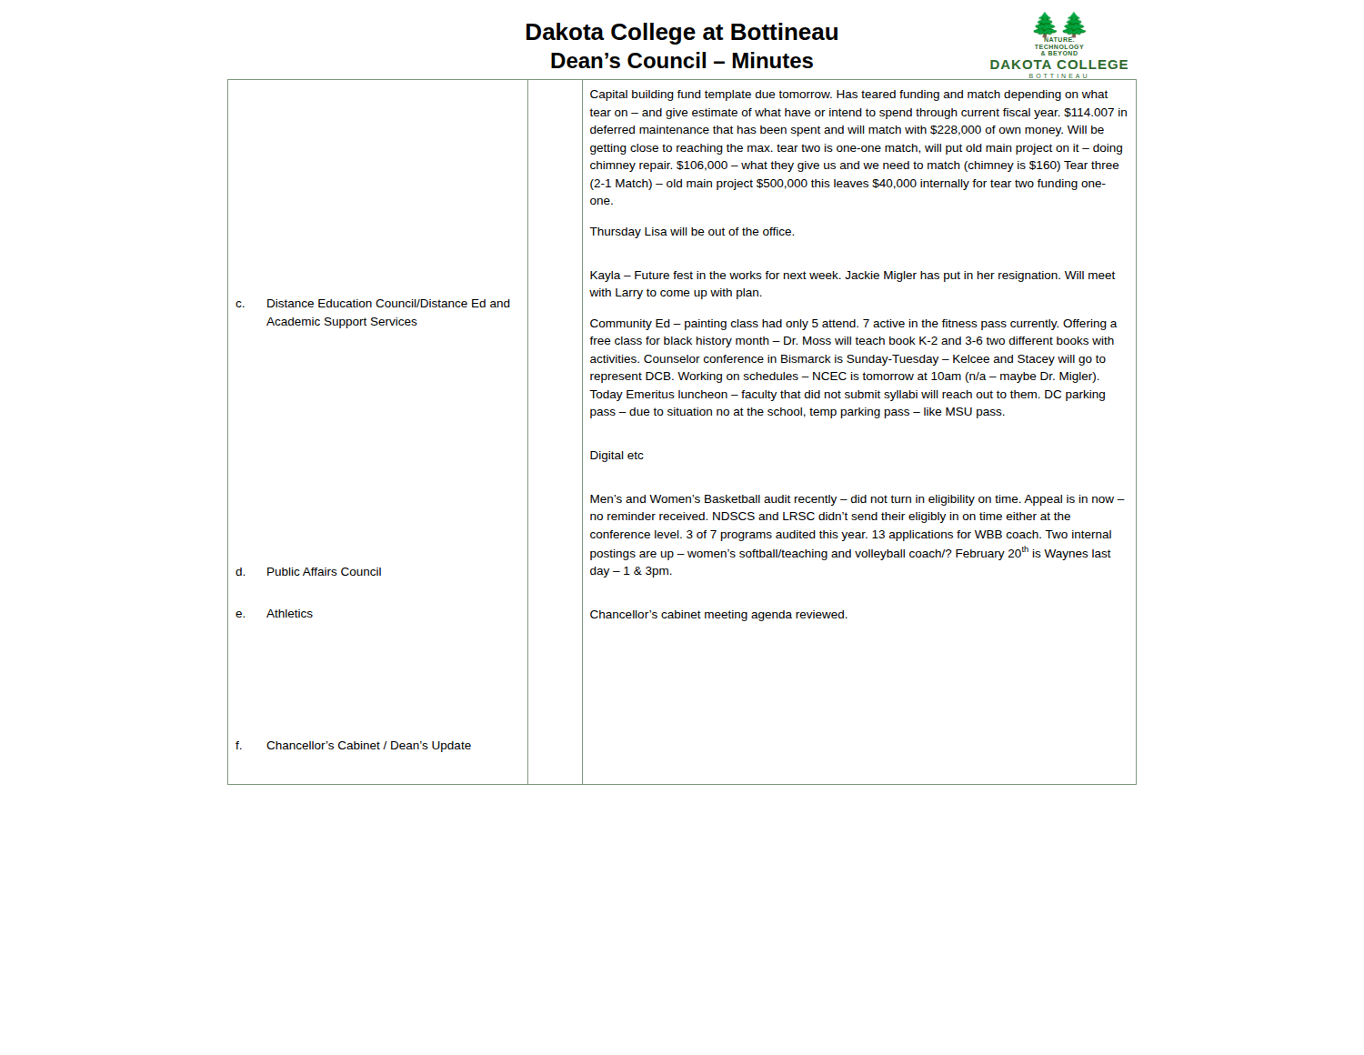🌲🌲
Nature.
Technology
& Beyond
DAKOTA COLLEGE
BOTTINEAU
Dakota College at Bottineau
Dean’s Council – Minutes
| c. Distance Education Council/Distance Ed and Academic Support Services d. Public Affairs Council e. Athletics f. Chancellor’s Cabinet / Dean’s Update | | Capital building fund template due tomorrow. Has teared funding and match depending on what tear on – and give estimate of what have or intend to spend through current fiscal year. $114.007 in deferred maintenance that has been spent and will match with $228,000 of own money. Will be getting close to reaching the max. tear two is one-one match, will put old main project on it – doing chimney repair. $106,000 – what they give us and we need to match (chimney is $160) Tear three (2-1 Match) – old main project $500,000 this leaves $40,000 internally for tear two funding one-one. Thursday Lisa will be out of the office. Kayla – Future fest in the works for next week. Jackie Migler has put in her resignation. Will meet with Larry to come up with plan. Community Ed – painting class had only 5 attend. 7 active in the fitness pass currently. Offering a free class for black history month – Dr. Moss will teach book K-2 and 3-6 two different books with activities. Counselor conference in Bismarck is Sunday-Tuesday – Kelcee and Stacey will go to represent DCB. Working on schedules – NCEC is tomorrow at 10am (n/a – maybe Dr. Migler). Today Emeritus luncheon – faculty that did not submit syllabi will reach out to them. DC parking pass – due to situation no at the school, temp parking pass – like MSU pass. Digital etc Men’s and Women’s Basketball audit recently – did not turn in eligibility on time. Appeal is in now – no reminder received. NDSCS and LRSC didn’t send their eligibly in on time either at the conference level. 3 of 7 programs audited this year. 13 applications for WBB coach. Two internal postings are up – women’s softball/teaching and volleyball coach/? February 20 th is Waynes last day – 1 & 3pm. Chancellor’s cabinet meeting agenda reviewed. |